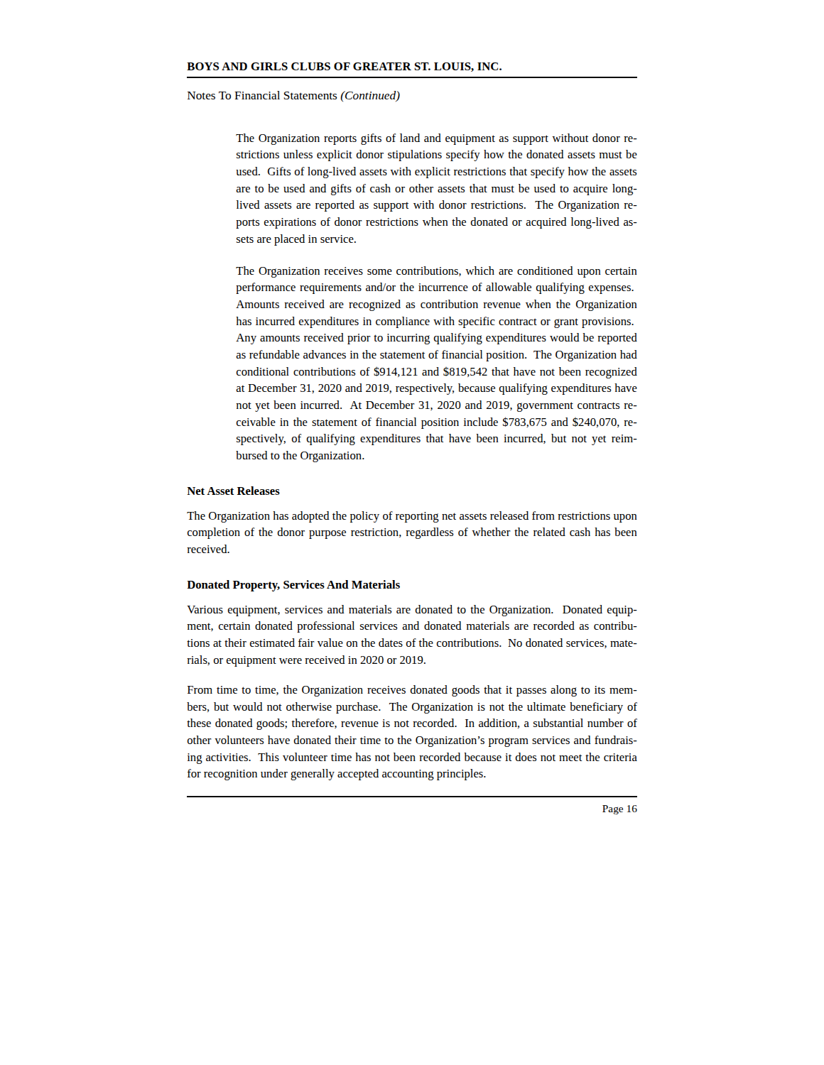BOYS AND GIRLS CLUBS OF GREATER ST. LOUIS, INC.
Notes To Financial Statements (Continued)
The Organization reports gifts of land and equipment as support without donor restrictions unless explicit donor stipulations specify how the donated assets must be used. Gifts of long-lived assets with explicit restrictions that specify how the assets are to be used and gifts of cash or other assets that must be used to acquire long-lived assets are reported as support with donor restrictions. The Organization reports expirations of donor restrictions when the donated or acquired long-lived assets are placed in service.
The Organization receives some contributions, which are conditioned upon certain performance requirements and/or the incurrence of allowable qualifying expenses. Amounts received are recognized as contribution revenue when the Organization has incurred expenditures in compliance with specific contract or grant provisions. Any amounts received prior to incurring qualifying expenditures would be reported as refundable advances in the statement of financial position. The Organization had conditional contributions of $914,121 and $819,542 that have not been recognized at December 31, 2020 and 2019, respectively, because qualifying expenditures have not yet been incurred. At December 31, 2020 and 2019, government contracts receivable in the statement of financial position include $783,675 and $240,070, respectively, of qualifying expenditures that have been incurred, but not yet reimbursed to the Organization.
Net Asset Releases
The Organization has adopted the policy of reporting net assets released from restrictions upon completion of the donor purpose restriction, regardless of whether the related cash has been received.
Donated Property, Services And Materials
Various equipment, services and materials are donated to the Organization. Donated equipment, certain donated professional services and donated materials are recorded as contributions at their estimated fair value on the dates of the contributions. No donated services, materials, or equipment were received in 2020 or 2019.
From time to time, the Organization receives donated goods that it passes along to its members, but would not otherwise purchase. The Organization is not the ultimate beneficiary of these donated goods; therefore, revenue is not recorded. In addition, a substantial number of other volunteers have donated their time to the Organization’s program services and fundraising activities. This volunteer time has not been recorded because it does not meet the criteria for recognition under generally accepted accounting principles.
Page 16